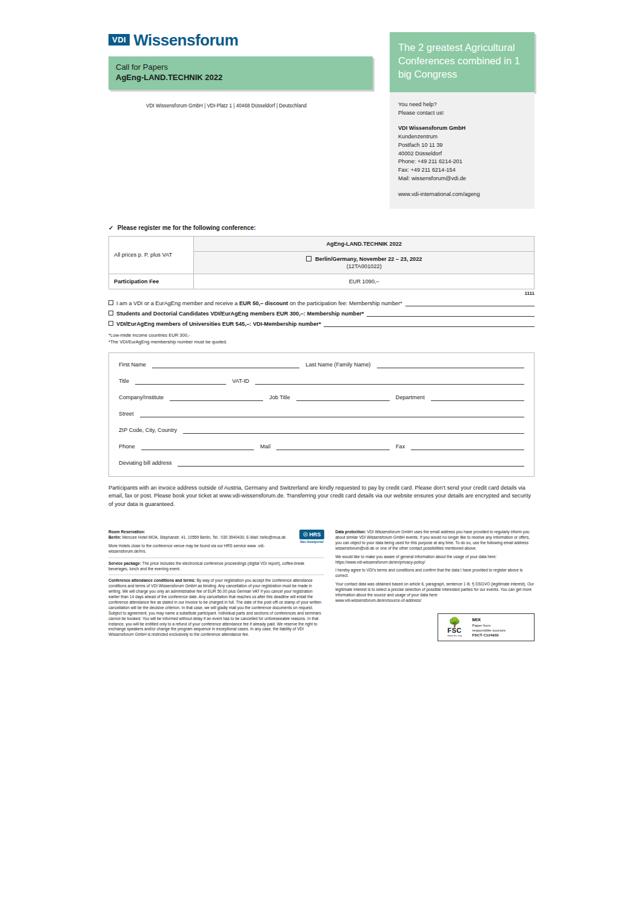VDI Wissensforum
Call for Papers
AgEng-LAND.TECHNIK 2022
VDI Wissensforum GmbH | VDI-Platz 1 | 40468 Düsseldorf | Deutschland
The 2 greatest Agricultural Conferences combined in 1 big Congress
You need help?
Please contact us!
VDI Wissensforum GmbH
Kundenzentrum
Postfach 10 11 39
40002 Düsseldorf
Phone: +49 211 6214-201
Fax: +49 211 6214-154
Mail: wissensforum@vdi.de
www.vdi-international.com/ageng
✓ Please register me for the following conference:
| All prices p. P. plus VAT | AgEng-LAND.TECHNIK 2022 |
| Berlin/Germany, November 22 – 23, 2022 (12TA001022) |
| Participation Fee | EUR 1090,– |
1111
I am a VDI or a EurAgEng member and receive a EUR 50,– discount on the participation fee: Membership number*
Students and Doctorial Candidates VDI/EurAgEng members EUR 300,–: Membership number*
VDI/EurAgEng members of Universities EUR 545,–: VDI-Membership number*
*Low-midle income countries EUR 300,-
*The VDI/EurAgEng membership number must be quoted.
First Name Last Name (Family Name)
Title VAT-ID
Company/Institute Job Title Department
Street
ZIP Code, City, Country
Phone Mail Fax
Deviating bill address
Participants with an invoice address outside of Austria, Germany and Switzerland are kindly requested to pay by credit card. Please don’t send your credit card details via email, fax or post. Please book your ticket at www.vdi-wissensforum.de. Transferring your credit card details via our website ensures your details are encrypted and security of your data is guaranteed.
☉ HRS
Das Hotelportal
Room Reservation:
Berlin: Mercure Hotel MOA, Stephanstr. 41, 10559 Berlin, Tel.: 030 3940430, E-Mail: hello@moa.de
More Hotels close to the conference venue may be found via our HRS service www .vdi-wissensforum.de/hrs.
Service package: The price includes the electronical conference proceedings (digital VDI report), coffee-break beverages, lunch and the evening event.
Conference attendance conditions and terms: By way of your registration you accept the conference attendance conditions and terms of VDI Wissensforum GmbH as binding. Any cancellation of your registration must be made in writing. We will charge you only an administrative fee of EUR 50.00 plus German VAT if you cancel your registration earlier than 14 days ahead of the conference date. Any cancellation that reaches us after this deadline will entail the conference attendance fee as stated in our invoice to be charged in full. The date of the post offi ce stamp of your written cancellation will be the decisive criterion. In that case, we will gladly mail you the conference documents on request. Subject to agreement, you may name a substitute participant. Individual parts and sections of conferences and seminars cannot be booked. You will be informed without delay if an event has to be cancelled for unforeseeable reasons. In that instance, you will be entitled only to a refund of your conference attendance fee if already paid. We reserve the right to exchange speakers and/or change the program sequence in exceptional cases. In any case, the liability of VDI Wissensforum GmbH is restricted exclusively to the conference attendance fee.
Data protection: VDI Wissensforum GmbH uses the email address you have provided to regularly inform you about similar VDI Wissensforum GmbH events. If you would no longer like to receive any information or offers, you can object to your data being used for this purpose at any time. To do so, use the following email address wissensforum@vdi.de or one of the other contact possibilities mentioned above.
We would like to make you aware of general information about the usage of your data here:
https://www.vdi-wissensforum.de/en/privacy-policy/
I hereby agree to VDI’s terms and conditions and confirm that the data I have provided to register above is correct.
Your contact data was obtained based on article 6, paragraph, sentence 1 lit. f) DSGVO (legitimate interest). Our legitimate interest is to select a precise selection of possible interested parties for our events. You can get more information about the source and usage of your data here:
www.vdi-wissensforum.de/en/source-of-address/
🌳
FSC
www.fsc.org
MIX
Paper from
responsible sources
FSC® C124933